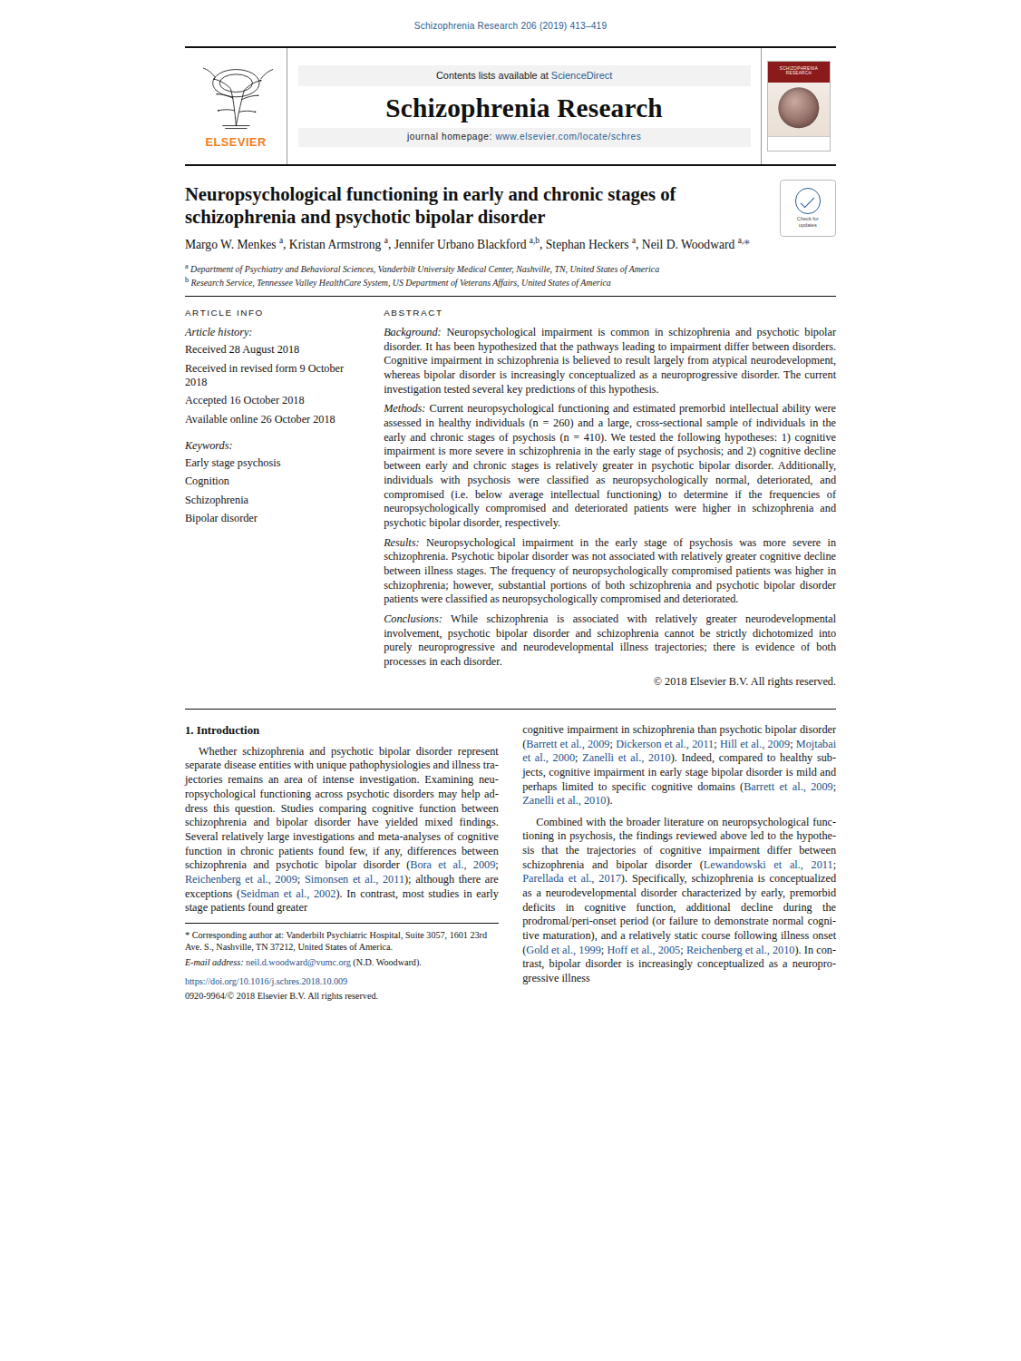Schizophrenia Research 206 (2019) 413–419
ELSEVIER
Contents lists available at ScienceDirect
Schizophrenia Research
journal homepage: www.elsevier.com/locate/schres
SCHIZOPHRENIA
RESEARCH
Check for
updates
Neuropsychological functioning in early and chronic stages of
schizophrenia and psychotic bipolar disorder
Margo W. Menkes a, Kristan Armstrong a, Jennifer Urbano Blackford a,b, Stephan Heckers a, Neil D. Woodward a,*
a Department of Psychiatry and Behavioral Sciences, Vanderbilt University Medical Center, Nashville, TN, United States of America
b Research Service, Tennessee Valley HealthCare System, US Department of Veterans Affairs, United States of America
Article info
Article history:
Received 28 August 2018
Received in revised form 9 October 2018
Accepted 16 October 2018
Available online 26 October 2018
Keywords:
Early stage psychosis
Cognition
Schizophrenia
Bipolar disorder
Abstract
Background: Neuropsychological impairment is common in schizophrenia and psychotic bipolar disorder. It has been hypothesized that the pathways leading to impairment differ between disorders. Cognitive impairment in schizophrenia is believed to result largely from atypical neurodevelopment, whereas bipolar disorder is increasingly conceptualized as a neuroprogressive disorder. The current investigation tested several key predictions of this hypothesis.
Methods: Current neuropsychological functioning and estimated premorbid intellectual ability were assessed in healthy individuals (n = 260) and a large, cross-sectional sample of individuals in the early and chronic stages of psychosis (n = 410). We tested the following hypotheses: 1) cognitive impairment is more severe in schizophrenia in the early stage of psychosis; and 2) cognitive decline between early and chronic stages is relatively greater in psychotic bipolar disorder. Additionally, individuals with psychosis were classified as neuropsychologically normal, deteriorated, and compromised (i.e. below average intellectual functioning) to determine if the frequencies of neuropsychologically compromised and deteriorated patients were higher in schizophrenia and psychotic bipolar disorder, respectively.
Results: Neuropsychological impairment in the early stage of psychosis was more severe in schizophrenia. Psychotic bipolar disorder was not associated with relatively greater cognitive decline between illness stages. The frequency of neuropsychologically compromised patients was higher in schizophrenia; however, substantial portions of both schizophrenia and psychotic bipolar disorder patients were classified as neuropsychologically compromised and deteriorated.
Conclusions: While schizophrenia is associated with relatively greater neurodevelopmental involvement, psychotic bipolar disorder and schizophrenia cannot be strictly dichotomized into purely neuroprogressive and neurodevelopmental illness trajectories; there is evidence of both processes in each disorder.
© 2018 Elsevier B.V. All rights reserved.
1. Introduction
Whether schizophrenia and psychotic bipolar disorder represent separate disease entities with unique pathophysiologies and illness trajectories remains an area of intense investigation. Examining neuropsychological functioning across psychotic disorders may help address this question. Studies comparing cognitive function between schizophrenia and bipolar disorder have yielded mixed findings. Several relatively large investigations and meta-analyses of cognitive function in chronic patients found few, if any, differences between schizophrenia and psychotic bipolar disorder (Bora et al., 2009; Reichenberg et al., 2009; Simonsen et al., 2011); although there are exceptions (Seidman et al., 2002). In contrast, most studies in early stage patients found greater
* Corresponding author at: Vanderbilt Psychiatric Hospital, Suite 3057, 1601 23rd Ave. S., Nashville, TN 37212, United States of America.
E-mail address: neil.d.woodward@vumc.org (N.D. Woodward).
https://doi.org/10.1016/j.schres.2018.10.009
0920-9964/© 2018 Elsevier B.V. All rights reserved.
cognitive impairment in schizophrenia than psychotic bipolar disorder (Barrett et al., 2009; Dickerson et al., 2011; Hill et al., 2009; Mojtabai et al., 2000; Zanelli et al., 2010). Indeed, compared to healthy subjects, cognitive impairment in early stage bipolar disorder is mild and perhaps limited to specific cognitive domains (Barrett et al., 2009; Zanelli et al., 2010).
Combined with the broader literature on neuropsychological functioning in psychosis, the findings reviewed above led to the hypothesis that the trajectories of cognitive impairment differ between schizophrenia and bipolar disorder (Lewandowski et al., 2011; Parellada et al., 2017). Specifically, schizophrenia is conceptualized as a neurodevelopmental disorder characterized by early, premorbid deficits in cognitive function, additional decline during the prodromal/peri-onset period (or failure to demonstrate normal cognitive maturation), and a relatively static course following illness onset (Gold et al., 1999; Hoff et al., 2005; Reichenberg et al., 2010). In contrast, bipolar disorder is increasingly conceptualized as a neuroprogressive illness